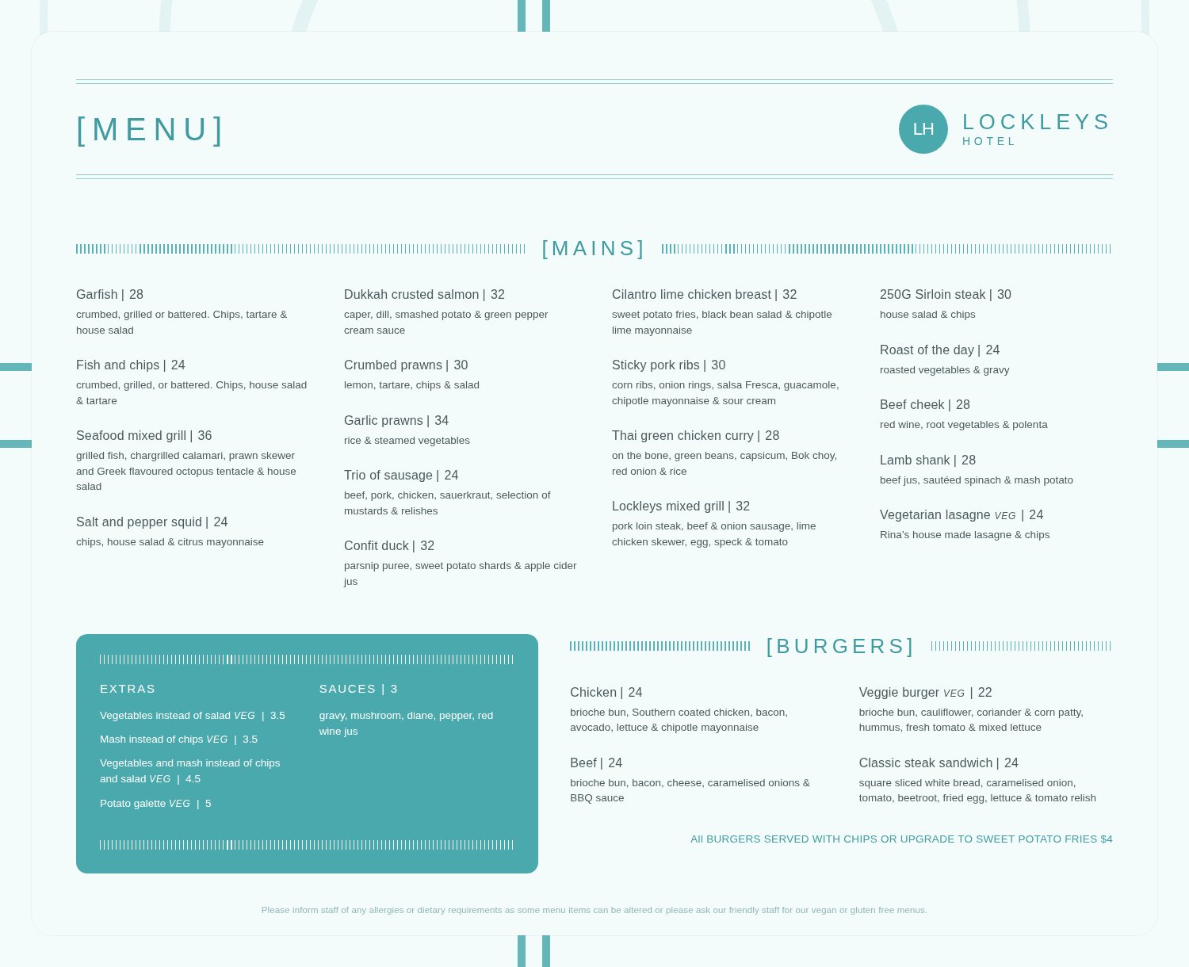[MENU]
LH
LOCKLEYS HOTEL
[MAINS]
Garfish|28
crumbed, grilled or battered. Chips, tartare & house salad
Fish and chips|24
crumbed, grilled, or battered. Chips, house salad & tartare
Seafood mixed grill|36
grilled fish, chargrilled calamari, prawn skewer and Greek flavoured octopus tentacle & house salad
Salt and pepper squid|24
chips, house salad & citrus mayonnaise
Dukkah crusted salmon|32
caper, dill, smashed potato & green pepper cream sauce
Crumbed prawns|30
lemon, tartare, chips & salad
Garlic prawns|34
rice & steamed vegetables
Trio of sausage|24
beef, pork, chicken, sauerkraut, selection of mustards & relishes
Confit duck|32
parsnip puree, sweet potato shards & apple cider jus
Cilantro lime chicken breast|32
sweet potato fries, black bean salad & chipotle lime mayonnaise
Sticky pork ribs|30
corn ribs, onion rings, salsa Fresca, guacamole, chipotle mayonnaise & sour cream
Thai green chicken curry|28
on the bone, green beans, capsicum, Bok choy, red onion & rice
Lockleys mixed grill|32
pork loin steak, beef & onion sausage, lime chicken skewer, egg, speck & tomato
250G Sirloin steak|30
house salad & chips
Roast of the day|24
roasted vegetables & gravy
Beef cheek|28
red wine, root vegetables & polenta
Lamb shank|28
beef jus, sautéed spinach & mash potato
Vegetarian lasagne VEG|24
Rina’s house made lasagne & chips
EXTRAS
Vegetables instead of salad VEG | 3.5
Mash instead of chips VEG | 3.5
Vegetables and mash instead of chips and salad VEG | 4.5
Potato galette VEG | 5
SAUCES|3
gravy, mushroom, diane, pepper, red wine jus
[BURGERS]
Chicken|24
brioche bun, Southern coated chicken, bacon, avocado, lettuce & chipotle mayonnaise
Beef|24
brioche bun, bacon, cheese, caramelised onions & BBQ sauce
Veggie burger VEG|22
brioche bun, cauliflower, coriander & corn patty, hummus, fresh tomato & mixed lettuce
Classic steak sandwich|24
square sliced white bread, caramelised onion, tomato, beetroot, fried egg, lettuce & tomato relish
All BURGERS SERVED WITH CHIPS OR UPGRADE TO SWEET POTATO FRIES $4
Please inform staff of any allergies or dietary requirements as some menu items can be altered or please ask our friendly staff for our vegan or gluten free menus.